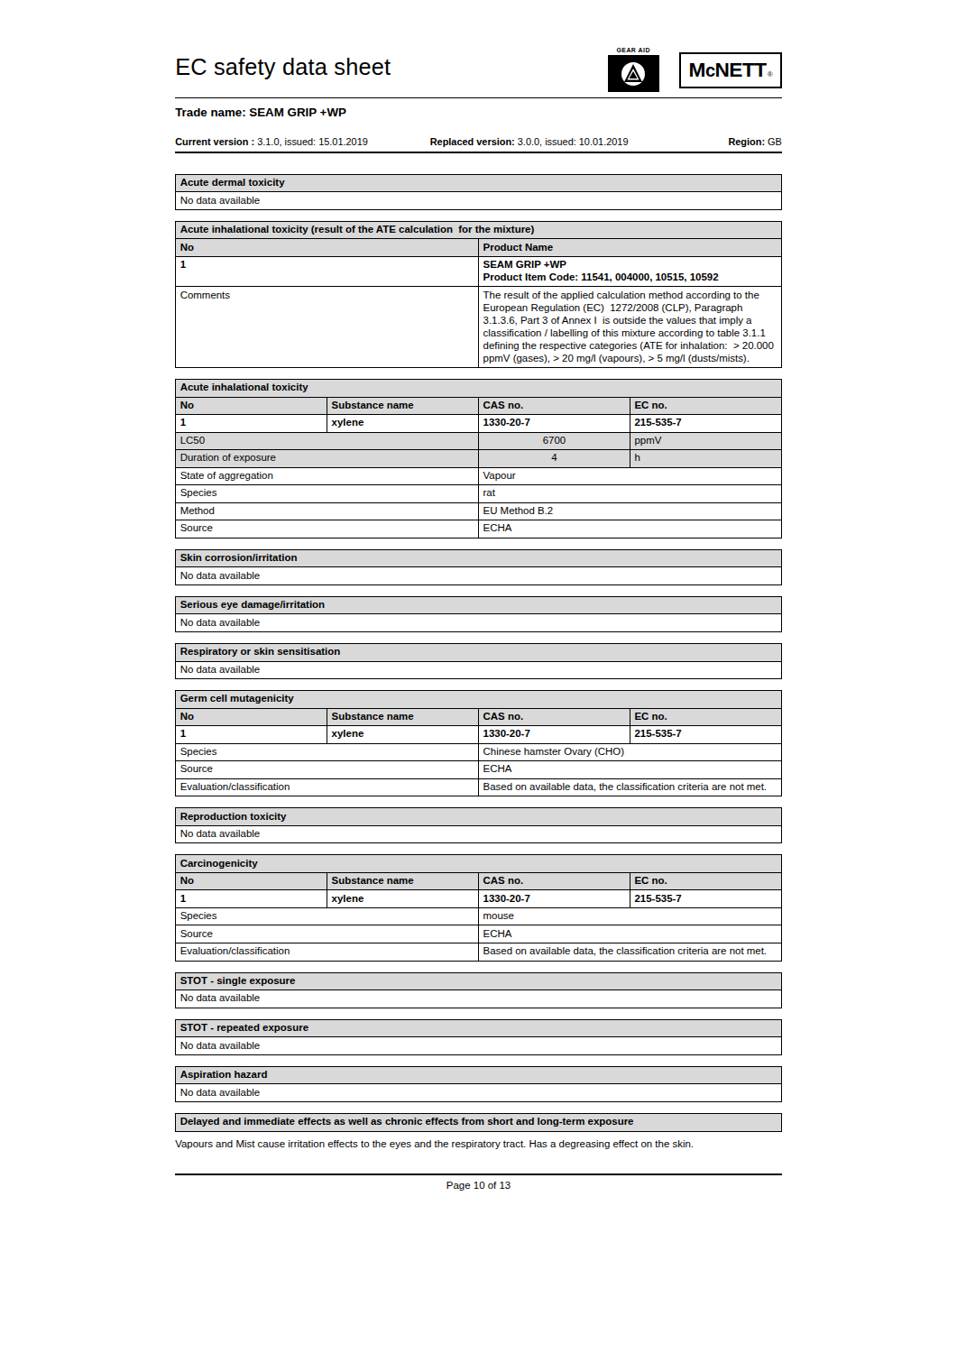EC safety data sheet
GEAR AID
Mc NETT®
Trade name: SEAM GRIP +WP
Current version : 3.1.0, issued: 15.01.2019
Replaced version: 3.0.0, issued: 10.01.2019
Region: GB
| Acute dermal toxicity |
| No data available |
| Acute inhalational toxicity (result of the ATE calculation for the mixture) |
| No | Product Name |
| 1 | SEAM GRIP +WP Product Item Code: 11541, 004000, 10515, 10592 |
| Comments | The result of the applied calculation method according to the European Regulation (EC) 1272/2008 (CLP), Paragraph 3.1.3.6, Part 3 of Annex I is outside the values that imply a classification / labelling of this mixture according to table 3.1.1 defining the respective categories (ATE for inhalation: > 20.000 ppmV (gases), > 20 mg/l (vapours), > 5 mg/l (dusts/mists). |
| Acute inhalational toxicity |
| No | Substance name | CAS no. | EC no. |
| 1 | xylene | 1330-20-7 | 215-535-7 |
| LC50 | 6700 | ppmV |
| Duration of exposure | 4 | h |
| State of aggregation | Vapour |
| Species | rat |
| Method | EU Method B.2 |
| Source | ECHA |
| Skin corrosion/irritation |
| No data available |
| Serious eye damage/irritation |
| No data available |
| Respiratory or skin sensitisation |
| No data available |
| Germ cell mutagenicity |
| No | Substance name | CAS no. | EC no. |
| 1 | xylene | 1330-20-7 | 215-535-7 |
| Species | Chinese hamster Ovary (CHO) |
| Source | ECHA |
| Evaluation/classification | Based on available data, the classification criteria are not met. |
| Reproduction toxicity |
| No data available |
| Carcinogenicity |
| No | Substance name | CAS no. | EC no. |
| 1 | xylene | 1330-20-7 | 215-535-7 |
| Species | mouse |
| Source | ECHA |
| Evaluation/classification | Based on available data, the classification criteria are not met. |
| STOT - single exposure |
| No data available |
| STOT - repeated exposure |
| No data available |
| Aspiration hazard |
| No data available |
| Delayed and immediate effects as well as chronic effects from short and long-term exposure |
Vapours and Mist cause irritation effects to the eyes and the respiratory tract. Has a degreasing effect on the skin.
Page 10 of 13